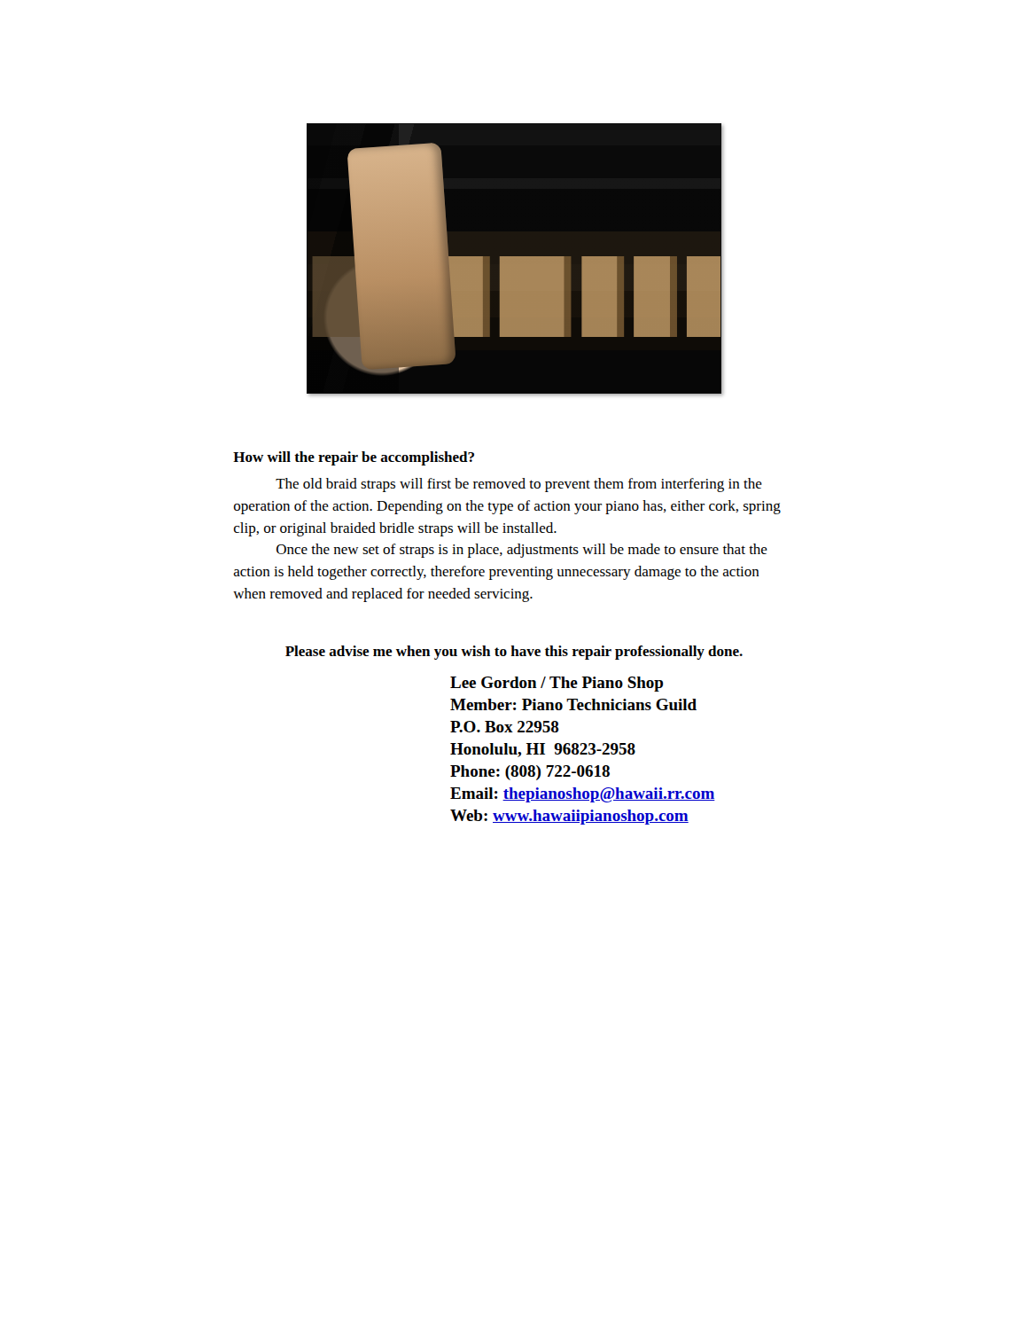How will the repair be accomplished?
The old braid straps will first be removed to prevent them from interfering in the operation of the action. Depending on the type of action your piano has, either cork, spring clip, or original braided bridle straps will be installed.
Once the new set of straps is in place, adjustments will be made to ensure that the action is held together correctly, therefore preventing unnecessary damage to the action when removed and replaced for needed servicing.
Please advise me when you wish to have this repair professionally done.
Lee Gordon / The Piano Shop
Member: Piano Technicians Guild
P.O. Box 22958
Honolulu, HI 96823-2958
Phone: (808) 722-0618
Email: thepianoshop@hawaii.rr.com
Web: www.hawaiipianoshop.com